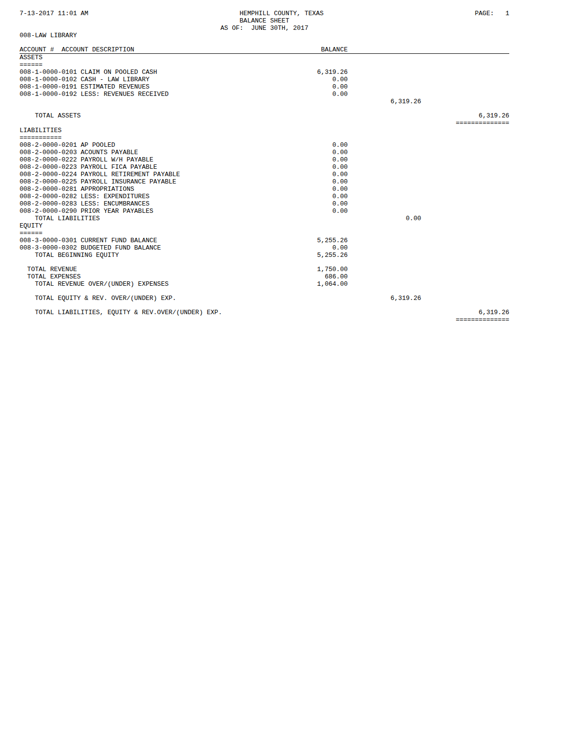7-13-2017 11:01 AM HEMPHILL COUNTY, TEXAS PAGE: 1
BALANCE SHEET
AS OF: JUNE 30TH, 2017
008-LAW LIBRARY
| ACCOUNT # ACCOUNT DESCRIPTION | BALANCE | | |
| ASSETS | | | |
| ====== | | | |
| 008-1-0000-0101 CLAIM ON POOLED CASH | 6,319.26 | | |
| 008-1-0000-0102 CASH - LAW LIBRARY | 0.00 | | |
| 008-1-0000-0191 ESTIMATED REVENUES | 0.00 | | |
| 008-1-0000-0192 LESS: REVENUES RECEIVED | 0.00 | | |
| | | 6,319.26 | |
| TOTAL ASSETS | | | 6,319.26 |
| | | | ============== |
| LIABILITIES | | | |
| =========== | | | |
| 008-2-0000-0201 AP POOLED | 0.00 | | |
| 008-2-0000-0203 ACOUNTS PAYABLE | 0.00 | | |
| 008-2-0000-0222 PAYROLL W/H PAYABLE | 0.00 | | |
| 008-2-0000-0223 PAYROLL FICA PAYABLE | 0.00 | | |
| 008-2-0000-0224 PAYROLL RETIREMENT PAYABLE | 0.00 | | |
| 008-2-0000-0225 PAYROLL INSURANCE PAYABLE | 0.00 | | |
| 008-2-0000-0281 APPROPRIATIONS | 0.00 | | |
| 008-2-0000-0282 LESS: EXPENDITURES | 0.00 | | |
| 008-2-0000-0283 LESS: ENCUMBRANCES | 0.00 | | |
| 008-2-0000-0290 PRIOR YEAR PAYABLES | 0.00 | | |
| TOTAL LIABILITIES | | 0.00 | |
| EQUITY | | | |
| ====== | | | |
| 008-3-0000-0301 CURRENT FUND BALANCE | 5,255.26 | | |
| 008-3-0000-0302 BUDGETED FUND BALANCE | 0.00 | | |
| TOTAL BEGINNING EQUITY | 5,255.26 | | |
| TOTAL REVENUE | 1,750.00 | | |
| TOTAL EXPENSES | 686.00 | | |
| TOTAL REVENUE OVER/(UNDER) EXPENSES | 1,064.00 | | |
| TOTAL EQUITY & REV. OVER/(UNDER) EXP. | | 6,319.26 | |
| TOTAL LIABILITIES, EQUITY & REV.OVER/(UNDER) EXP. | | | 6,319.26 |
| | | | ============== |